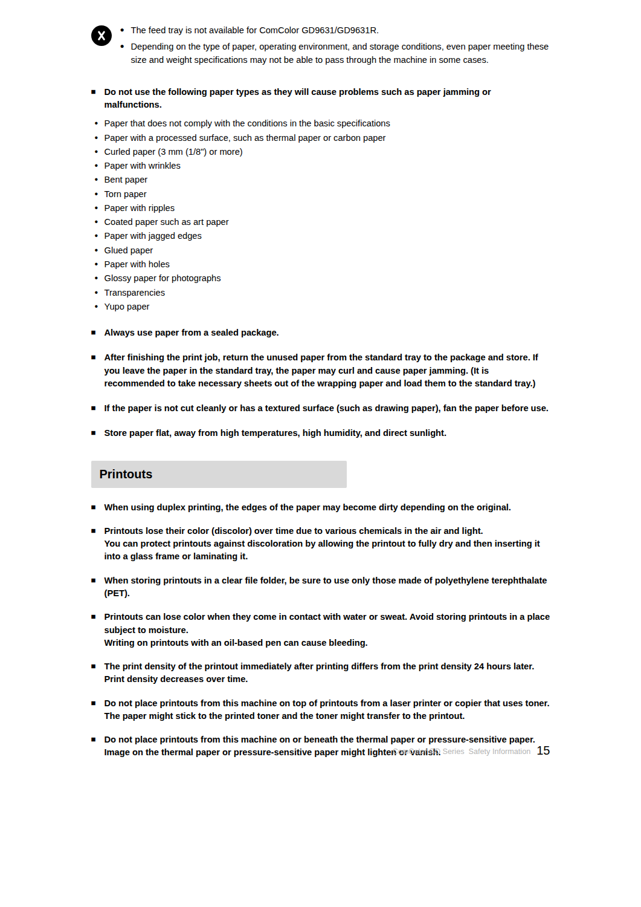The feed tray is not available for ComColor GD9631/GD9631R.
Depending on the type of paper, operating environment, and storage conditions, even paper meeting these size and weight specifications may not be able to pass through the machine in some cases.
Do not use the following paper types as they will cause problems such as paper jamming or malfunctions.
Paper that does not comply with the conditions in the basic specifications
Paper with a processed surface, such as thermal paper or carbon paper
Curled paper (3 mm (1/8") or more)
Paper with wrinkles
Bent paper
Torn paper
Paper with ripples
Coated paper such as art paper
Paper with jagged edges
Glued paper
Paper with holes
Glossy paper for photographs
Transparencies
Yupo paper
Always use paper from a sealed package.
After finishing the print job, return the unused paper from the standard tray to the package and store. If you leave the paper in the standard tray, the paper may curl and cause paper jamming. (It is recommended to take necessary sheets out of the wrapping paper and load them to the standard tray.)
If the paper is not cut cleanly or has a textured surface (such as drawing paper), fan the paper before use.
Store paper flat, away from high temperatures, high humidity, and direct sunlight.
Printouts
When using duplex printing, the edges of the paper may become dirty depending on the original.
Printouts lose their color (discolor) over time due to various chemicals in the air and light.
You can protect printouts against discoloration by allowing the printout to fully dry and then inserting it into a glass frame or laminating it.
When storing printouts in a clear file folder, be sure to use only those made of polyethylene terephthalate (PET).
Printouts can lose color when they come in contact with water or sweat. Avoid storing printouts in a place subject to moisture.
Writing on printouts with an oil-based pen can cause bleeding.
The print density of the printout immediately after printing differs from the print density 24 hours later. Print density decreases over time.
Do not place printouts from this machine on top of printouts from a laser printer or copier that uses toner. The paper might stick to the printed toner and the toner might transfer to the printout.
Do not place printouts from this machine on or beneath the thermal paper or pressure-sensitive paper. Image on the thermal paper or pressure-sensitive paper might lighten or vanish.
ComColor GD Series Safety Information 15